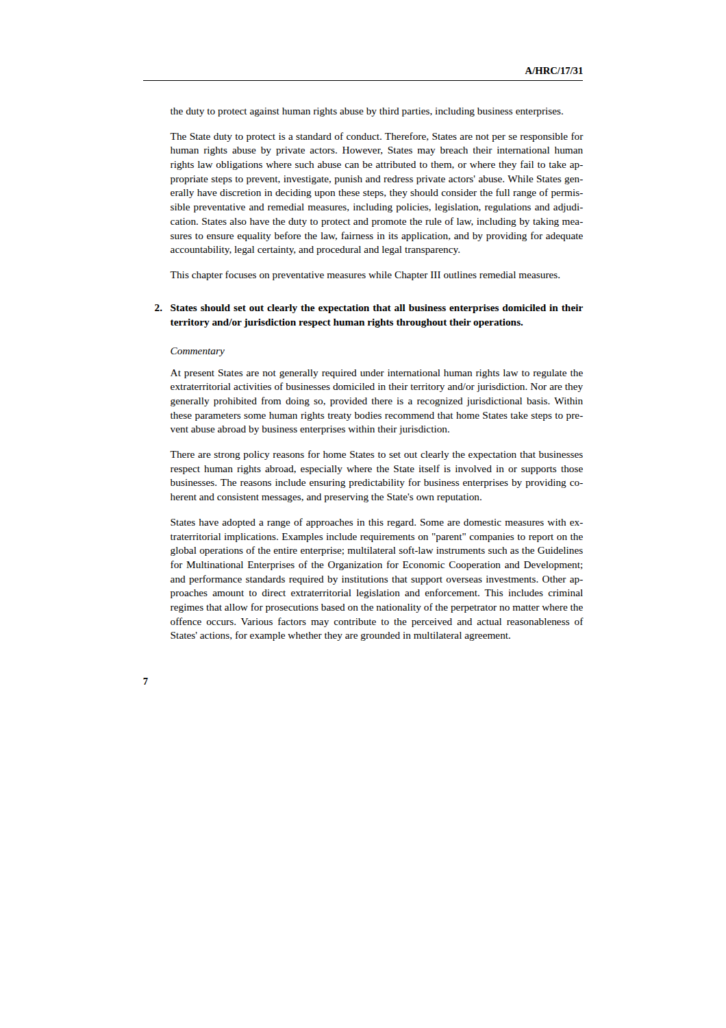A/HRC/17/31
the duty to protect against human rights abuse by third parties, including business enterprises.
The State duty to protect is a standard of conduct. Therefore, States are not per se responsible for human rights abuse by private actors. However, States may breach their international human rights law obligations where such abuse can be attributed to them, or where they fail to take appropriate steps to prevent, investigate, punish and redress private actors' abuse. While States generally have discretion in deciding upon these steps, they should consider the full range of permissible preventative and remedial measures, including policies, legislation, regulations and adjudication. States also have the duty to protect and promote the rule of law, including by taking measures to ensure equality before the law, fairness in its application, and by providing for adequate accountability, legal certainty, and procedural and legal transparency.
This chapter focuses on preventative measures while Chapter III outlines remedial measures.
2.
States should set out clearly the expectation that all business enterprises domiciled in their territory and/or jurisdiction respect human rights throughout their operations.
Commentary
At present States are not generally required under international human rights law to regulate the extraterritorial activities of businesses domiciled in their territory and/or jurisdiction. Nor are they generally prohibited from doing so, provided there is a recognized jurisdictional basis. Within these parameters some human rights treaty bodies recommend that home States take steps to prevent abuse abroad by business enterprises within their jurisdiction.
There are strong policy reasons for home States to set out clearly the expectation that businesses respect human rights abroad, especially where the State itself is involved in or supports those businesses. The reasons include ensuring predictability for business enterprises by providing coherent and consistent messages, and preserving the State's own reputation.
States have adopted a range of approaches in this regard. Some are domestic measures with extraterritorial implications. Examples include requirements on "parent" companies to report on the global operations of the entire enterprise; multilateral soft-law instruments such as the Guidelines for Multinational Enterprises of the Organization for Economic Cooperation and Development; and performance standards required by institutions that support overseas investments. Other approaches amount to direct extraterritorial legislation and enforcement. This includes criminal regimes that allow for prosecutions based on the nationality of the perpetrator no matter where the offence occurs. Various factors may contribute to the perceived and actual reasonableness of States' actions, for example whether they are grounded in multilateral agreement.
7